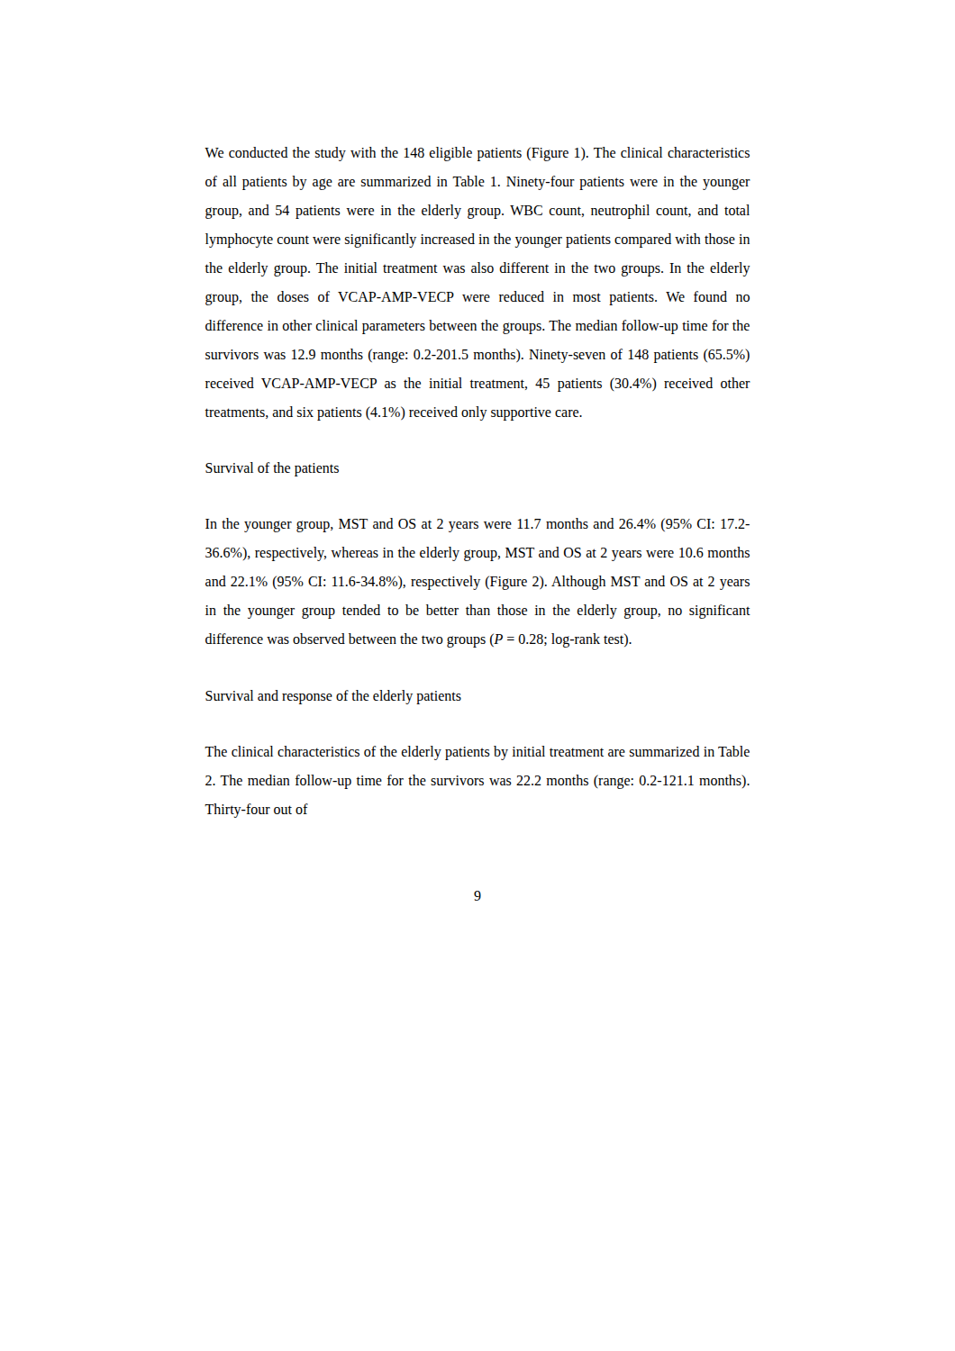We conducted the study with the 148 eligible patients (Figure 1). The clinical characteristics of all patients by age are summarized in Table 1. Ninety-four patients were in the younger group, and 54 patients were in the elderly group. WBC count, neutrophil count, and total lymphocyte count were significantly increased in the younger patients compared with those in the elderly group. The initial treatment was also different in the two groups. In the elderly group, the doses of VCAP-AMP-VECP were reduced in most patients. We found no difference in other clinical parameters between the groups. The median follow-up time for the survivors was 12.9 months (range: 0.2-201.5 months). Ninety-seven of 148 patients (65.5%) received VCAP-AMP-VECP as the initial treatment, 45 patients (30.4%) received other treatments, and six patients (4.1%) received only supportive care.
Survival of the patients
In the younger group, MST and OS at 2 years were 11.7 months and 26.4% (95% CI: 17.2-36.6%), respectively, whereas in the elderly group, MST and OS at 2 years were 10.6 months and 22.1% (95% CI: 11.6-34.8%), respectively (Figure 2). Although MST and OS at 2 years in the younger group tended to be better than those in the elderly group, no significant difference was observed between the two groups (P = 0.28; log-rank test).
Survival and response of the elderly patients
The clinical characteristics of the elderly patients by initial treatment are summarized in Table 2. The median follow-up time for the survivors was 22.2 months (range: 0.2-121.1 months). Thirty-four out of
9